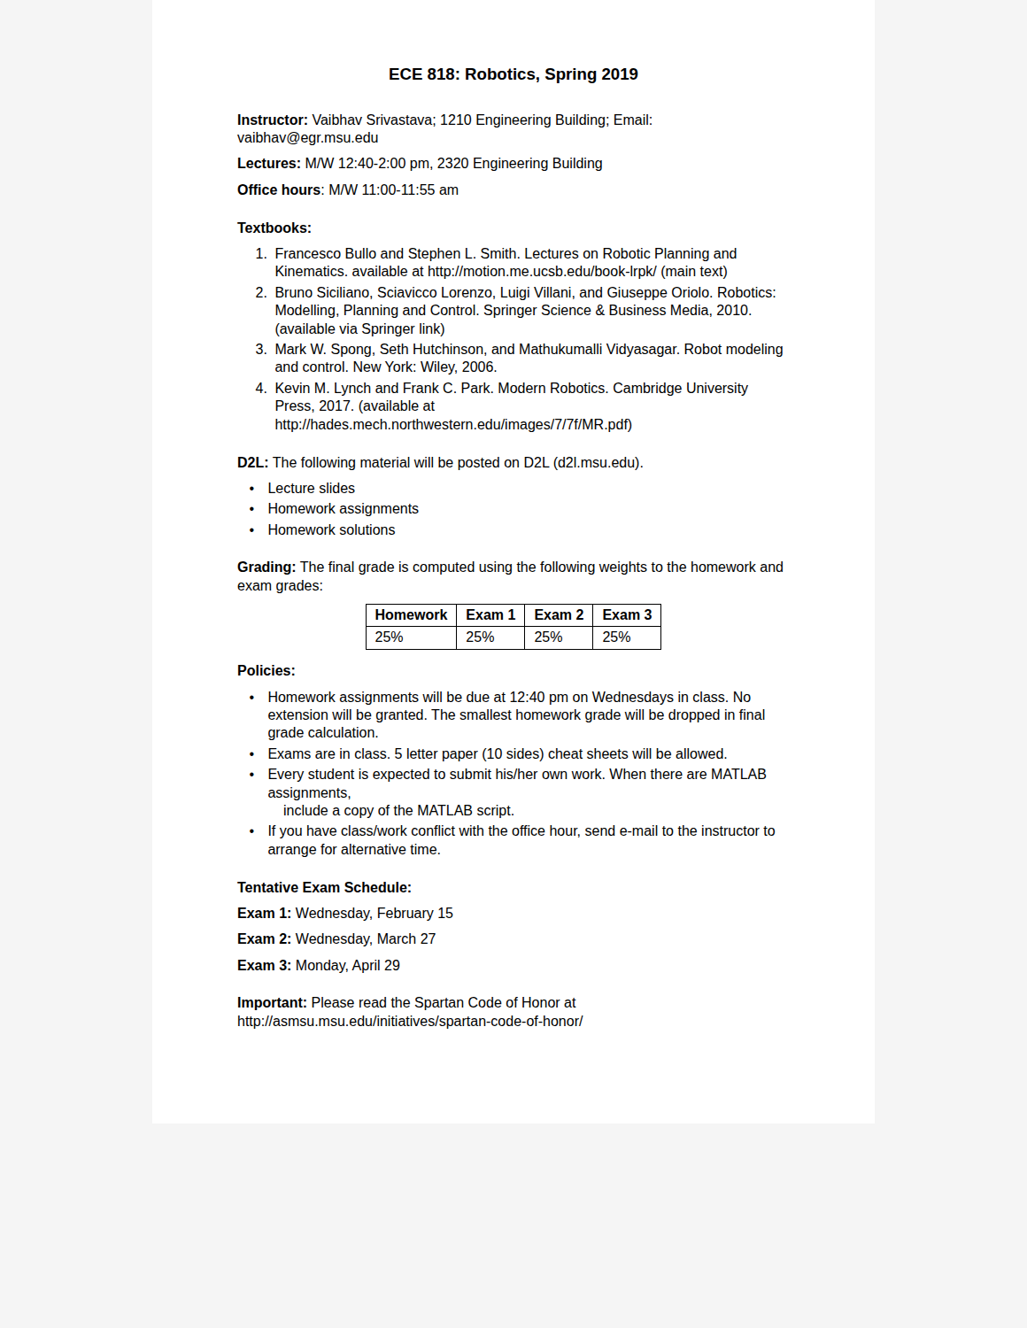ECE 818: Robotics, Spring 2019
Instructor: Vaibhav Srivastava; 1210 Engineering Building; Email: vaibhav@egr.msu.edu
Lectures: M/W 12:40-2:00 pm, 2320 Engineering Building
Office hours: M/W 11:00-11:55 am
Textbooks:
Francesco Bullo and Stephen L. Smith. Lectures on Robotic Planning and Kinematics. available at http://motion.me.ucsb.edu/book-lrpk/ (main text)
Bruno Siciliano, Sciavicco Lorenzo, Luigi Villani, and Giuseppe Oriolo. Robotics: Modelling, Planning and Control. Springer Science & Business Media, 2010. (available via Springer link)
Mark W. Spong, Seth Hutchinson, and Mathukumalli Vidyasagar. Robot modeling and control. New York: Wiley, 2006.
Kevin M. Lynch and Frank C. Park. Modern Robotics. Cambridge University Press, 2017. (available at http://hades.mech.northwestern.edu/images/7/7f/MR.pdf)
D2L: The following material will be posted on D2L (d2l.msu.edu).
Lecture slides
Homework assignments
Homework solutions
Grading: The final grade is computed using the following weights to the homework and exam grades:
| Homework | Exam 1 | Exam 2 | Exam 3 |
| --- | --- | --- | --- |
| 25% | 25% | 25% | 25% |
Policies:
Homework assignments will be due at 12:40 pm on Wednesdays in class. No extension will be granted. The smallest homework grade will be dropped in final grade calculation.
Exams are in class. 5 letter paper (10 sides) cheat sheets will be allowed.
Every student is expected to submit his/her own work. When there are MATLAB assignments,
include a copy of the MATLAB script.
If you have class/work conflict with the office hour, send e-mail to the instructor to arrange for alternative time.
Tentative Exam Schedule:
Exam 1: Wednesday, February 15
Exam 2: Wednesday, March 27
Exam 3: Monday, April 29
Important: Please read the Spartan Code of Honor at http://asmsu.msu.edu/initiatives/spartan-code-of-honor/